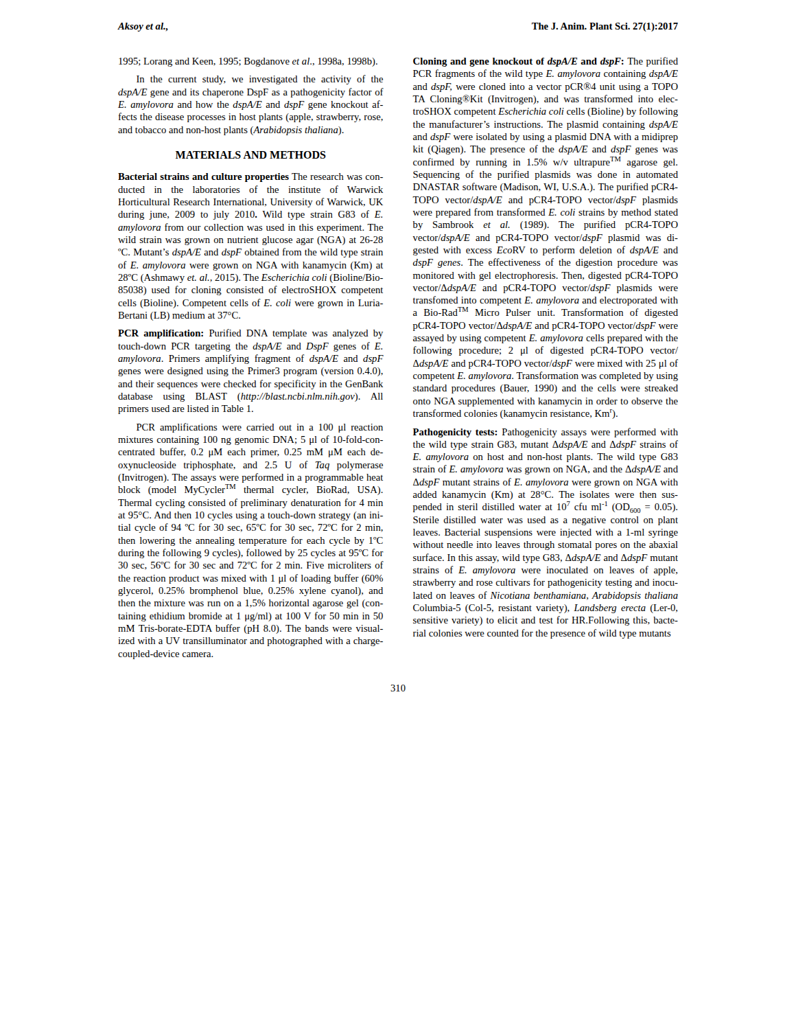Aksoy et al.,
The J. Anim. Plant Sci. 27(1):2017
1995; Lorang and Keen, 1995; Bogdanove et al., 1998a, 1998b).
In the current study, we investigated the activity of the dspA/E gene and its chaperone DspF as a pathogenicity factor of E. amylovora and how the dspA/E and dspF gene knockout affects the disease processes in host plants (apple, strawberry, rose, and tobacco and non-host plants (Arabidopsis thaliana).
MATERIALS AND METHODS
Bacterial strains and culture properties The research was conducted in the laboratories of the institute of Warwick Horticultural Research International, University of Warwick, UK during june, 2009 to july 2010. Wild type strain G83 of E. amylovora from our collection was used in this experiment. The wild strain was grown on nutrient glucose agar (NGA) at 26-28 ºC. Mutant’s dspA/E and dspF obtained from the wild type strain of E. amylovora were grown on NGA with kanamycin (Km) at 28ºC (Ashmawy et. al., 2015). The Escherichia coli (Bioline/Bio-85038) used for cloning consisted of electroSHOX competent cells (Bioline). Competent cells of E. coli were grown in Luria-Bertani (LB) medium at 37°C.
PCR amplification: Purified DNA template was analyzed by touch-down PCR targeting the dspA/E and DspF genes of E. amylovora. Primers amplifying fragment of dspA/E and dspF genes were designed using the Primer3 program (version 0.4.0), and their sequences were checked for specificity in the GenBank database using BLAST (http://blast.ncbi.nlm.nih.gov). All primers used are listed in Table 1.
PCR amplifications were carried out in a 100 μl reaction mixtures containing 100 ng genomic DNA; 5 μl of 10-fold-concentrated buffer, 0.2 μM each primer, 0.25 mM μM each deoxynucleoside triphosphate, and 2.5 U of Taq polymerase (Invitrogen). The assays were performed in a programmable heat block (model MyCyclerTM thermal cycler, BioRad, USA). Thermal cycling consisted of preliminary denaturation for 4 min at 95°C. And then 10 cycles using a touch-down strategy (an initial cycle of 94 ºC for 30 sec, 65ºC for 30 sec, 72ºC for 2 min, then lowering the annealing temperature for each cycle by 1ºC during the following 9 cycles), followed by 25 cycles at 95ºC for 30 sec, 56ºC for 30 sec and 72ºC for 2 min. Five microliters of the reaction product was mixed with 1 μl of loading buffer (60% glycerol, 0.25% bromphenol blue, 0.25% xylene cyanol), and then the mixture was run on a 1,5% horizontal agarose gel (containing ethidium bromide at 1 μg/ml) at 100 V for 50 min in 50 mM Tris-borate-EDTA buffer (pH 8.0). The bands were visualized with a UV transilluminator and photographed with a charge-coupled-device camera.
Cloning and gene knockout of dspA/E and dspF: The purified PCR fragments of the wild type E. amylovora containing dspA/E and dspF, were cloned into a vector pCR®4 unit using a TOPO TA Cloning®Kit (Invitrogen), and was transformed into electroSHOX competent Escherichia coli cells (Bioline) by following the manufacturer’s instructions. The plasmid containing dspA/E and dspF were isolated by using a plasmid DNA with a midiprep kit (Qiagen). The presence of the dspA/E and dspF genes was confirmed by running in 1.5% w/v ultrapureTM agarose gel. Sequencing of the purified plasmids was done in automated DNASTAR software (Madison, WI, U.S.A.). The purified pCR4-TOPO vector/dspA/E and pCR4-TOPO vector/dspF plasmids were prepared from transformed E. coli strains by method stated by Sambrook et al. (1989). The purified pCR4-TOPO vector/dspA/E and pCR4-TOPO vector/dspF plasmid was digested with excess Eco RV to perform deletion of dspA/E and dspF genes. The effectiveness of the digestion procedure was monitored with gel electrophoresis. Then, digested pCR4-TOPO vector/ΔdspA/E and pCR4-TOPO vector/dspF plasmids were transfomed into competent E. amylovora and electroporated with a Bio-RadTM Micro Pulser unit. Transformation of digested pCR4-TOPO vector/ΔdspA/E and pCR4-TOPO vector/dspF were assayed by using competent E. amylovora cells prepared with the following procedure; 2 μl of digested pCR4-TOPO vector/ΔdspA/E and pCR4-TOPO vector/dspF were mixed with 25 μl of competent E. amylovora. Transformation was completed by using standard procedures (Bauer, 1990) and the cells were streaked onto NGA supplemented with kanamycin in order to observe the transformed colonies (kanamycin resistance, Kmr).
Pathogenicity tests: Pathogenicity assays were performed with the wild type strain G83, mutant ΔdspA/E and ΔdspF strains of E. amylovora on host and non-host plants. The wild type G83 strain of E. amylovora was grown on NGA, and the ΔdspA/E and ΔdspF mutant strains of E. amylovora were grown on NGA with added kanamycin (Km) at 28°C. The isolates were then suspended in steril distilled water at 107 cfu ml-1 (OD600 = 0.05). Sterile distilled water was used as a negative control on plant leaves. Bacterial suspensions were injected with a 1-ml syringe without needle into leaves through stomatal pores on the abaxial surface. In this assay, wild type G83, ΔdspA/E and ΔdspF mutant strains of E. amylovora were inoculated on leaves of apple, strawberry and rose cultivars for pathogenicity testing and inoculated on leaves of Nicotiana benthamiana, Arabidopsis thaliana Columbia-5 (Col-5, resistant variety), Landsberg erecta (Ler-0, sensitive variety) to elicit and test for HR.Following this, bacterial colonies were counted for the presence of wild type mutants
310